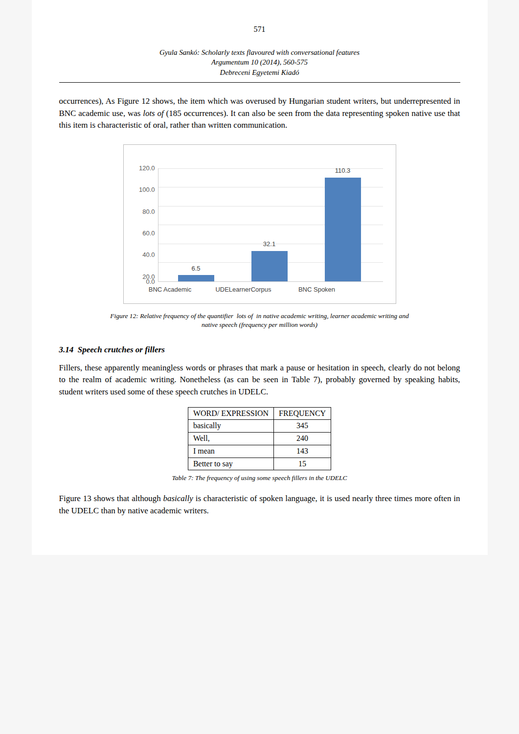571
Gyula Sankó: Scholarly texts flavoured with conversational features
Argumentum 10 (2014), 560-575
Debreceni Egyetemi Kiadó
occurrences), As Figure 12 shows, the item which was overused by Hungarian student writers, but underrepresented in BNC academic use, was lots of (185 occurrences). It can also be seen from the data representing spoken native use that this item is characteristic of oral, rather than written communication.
6.5
32.1
110.3
120.0
100.0
80.0
60.0
40.0
20.0
0.0
BNC Academic
UDELearnerCorpus
BNC Spoken
Figure 12: Relative frequency of the quantifier lots of in native academic writing, learner academic writing and native speech (frequency per million words)
3.14 Speech crutches or fillers
Fillers, these apparently meaningless words or phrases that mark a pause or hesitation in speech, clearly do not belong to the realm of academic writing. Nonetheless (as can be seen in Table 7), probably governed by speaking habits, student writers used some of these speech crutches in UDELC.
| WORD/ EXPRESSION | FREQUENCY |
| --- | --- |
| basically | 345 |
| Well, | 240 |
| I mean | 143 |
| Better to say | 15 |
Table 7: The frequency of using some speech fillers in the UDELC
Figure 13 shows that although basically is characteristic of spoken language, it is used nearly three times more often in the UDELC than by native academic writers.